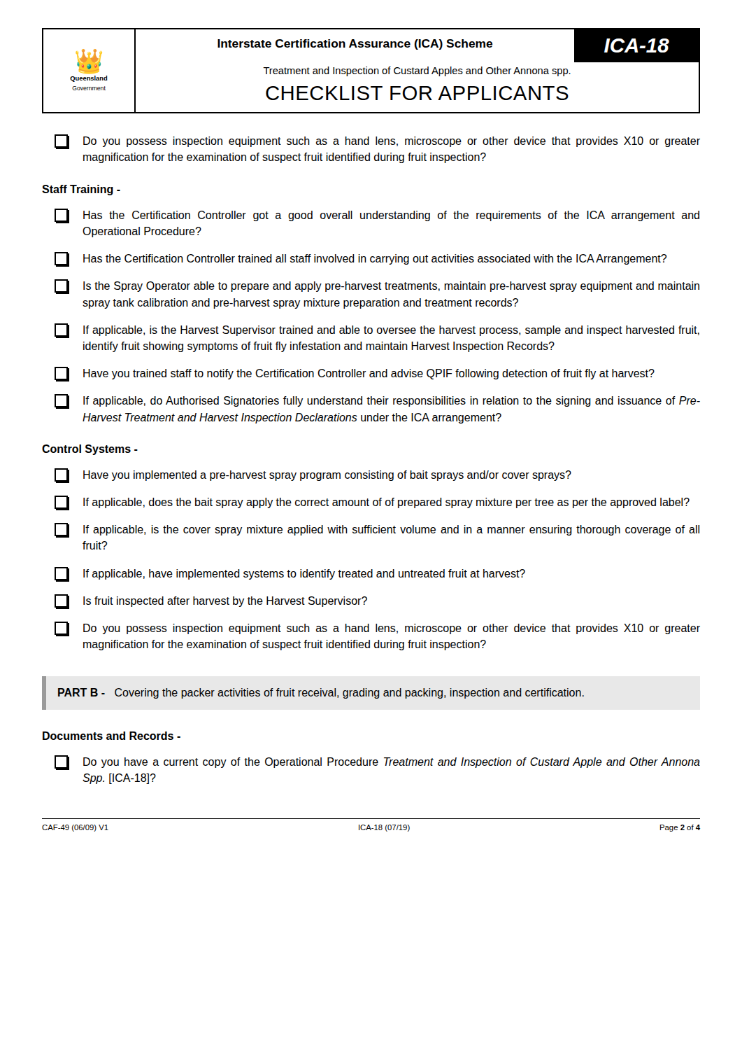👑
Queensland
Government
Interstate Certification Assurance (ICA) Scheme
ICA-18
Treatment and Inspection of Custard Apples and Other Annona spp.
CHECKLIST FOR APPLICANTS
Do you possess inspection equipment such as a hand lens, microscope or other device that provides X10 or greater magnification for the examination of suspect fruit identified during fruit inspection?
Staff Training -
Has the Certification Controller got a good overall understanding of the requirements of the ICA arrangement and Operational Procedure?
Has the Certification Controller trained all staff involved in carrying out activities associated with the ICA Arrangement?
Is the Spray Operator able to prepare and apply pre-harvest treatments, maintain pre-harvest spray equipment and maintain spray tank calibration and pre-harvest spray mixture preparation and treatment records?
If applicable, is the Harvest Supervisor trained and able to oversee the harvest process, sample and inspect harvested fruit, identify fruit showing symptoms of fruit fly infestation and maintain Harvest Inspection Records?
Have you trained staff to notify the Certification Controller and advise QPIF following detection of fruit fly at harvest?
If applicable, do Authorised Signatories fully understand their responsibilities in relation to the signing and issuance of Pre-Harvest Treatment and Harvest Inspection Declarations under the ICA arrangement?
Control Systems -
Have you implemented a pre-harvest spray program consisting of bait sprays and/or cover sprays?
If applicable, does the bait spray apply the correct amount of of prepared spray mixture per tree as per the approved label?
If applicable, is the cover spray mixture applied with sufficient volume and in a manner ensuring thorough coverage of all fruit?
If applicable, have implemented systems to identify treated and untreated fruit at harvest?
Is fruit inspected after harvest by the Harvest Supervisor?
Do you possess inspection equipment such as a hand lens, microscope or other device that provides X10 or greater magnification for the examination of suspect fruit identified during fruit inspection?
PART B - Covering the packer activities of fruit receival, grading and packing, inspection and certification.
Documents and Records -
Do you have a current copy of the Operational Procedure Treatment and Inspection of Custard Apple and Other Annona Spp. [ICA-18]?
CAF-49 (06/09) V1
ICA-18 (07/19)
Page 2 of 4